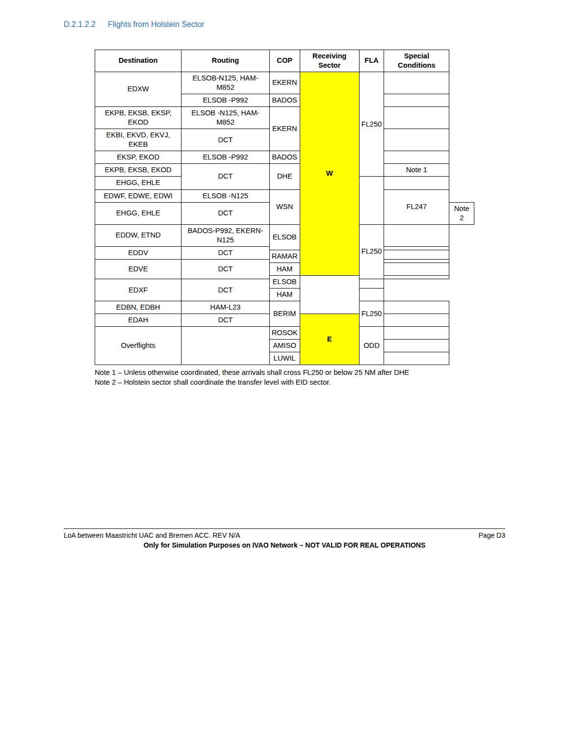D.2.1.2.2 Flights from Holstein Sector
| Destination | Routing | COP | Receiving Sector | FLA | Special Conditions |
| --- | --- | --- | --- | --- | --- |
| EDXW | ELSOB-N125, HAM-M852 | EKERN | W | FL250 | |
| ELSOB -P992 | BADOS | |
| EKPB, EKSB, EKSP, EKOD | ELSOB -N125, HAM-M852 | EKERN | |
| EKBI, EKVD, EKVJ, EKEB | DCT | |
| EKSP, EKOD | ELSOB -P992 | BADOS | |
| EKPB, EKSB, EKOD | DCT | DHE | Note 1 |
| EHGG, EHLE | | |
| EDWF, EDWE, EDWI | ELSOB -N125 | WSN | FL247 |
| EHGG, EHLE | DCT | Note 2 |
| EDDW, ETND | BADOS-P992, EKERN-N125 | ELSOB | FL250 | |
| EDDV | DCT | |
| RAMAR | |
| EDVE | DCT | |
| HAM | |
| ELSOB | | |
| EDXF | DCT | |
| HAM | |
| EDBN, EDBH | HAM-L23 | BERIM | FL250 | |
| EDAH | DCT | E | |
| Overflights | | ROSOK | ODD | |
| AMISO | |
| LUWIL | |
Note 1 – Unless otherwise coordinated, these arrivals shall cross FL250 or below 25 NM after DHE
Note 2 – Holstein sector shall coordinate the transfer level with EID sector.
LoA between Maastricht UAC and Bremen ACC. REV N/A Page D3
Only for Simulation Purposes on IVAO Network – NOT VALID FOR REAL OPERATIONS